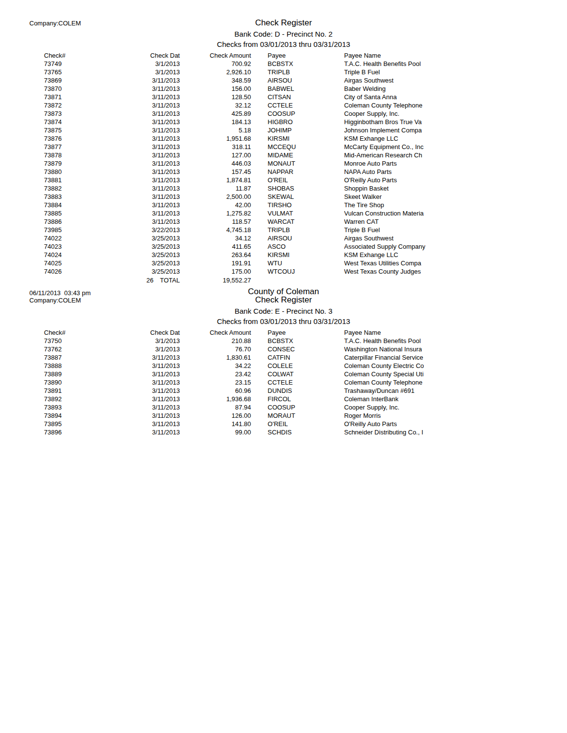Company:COLEM
Check Register
Bank Code: D - Precinct No. 2
Checks from 03/01/2013 thru 03/31/2013
| Check# | Check Dat | Check Amount | Payee | Payee Name |
| --- | --- | --- | --- | --- |
| 73749 | 3/1/2013 | 700.92 | BCBSTX | T.A.C. Health Benefits Pool |
| 73765 | 3/1/2013 | 2,926.10 | TRIPLB | Triple B Fuel |
| 73869 | 3/11/2013 | 348.59 | AIRSOU | Airgas Southwest |
| 73870 | 3/11/2013 | 156.00 | BABWEL | Baber Welding |
| 73871 | 3/11/2013 | 128.50 | CITSAN | City of Santa Anna |
| 73872 | 3/11/2013 | 32.12 | CCTELE | Coleman County Telephone |
| 73873 | 3/11/2013 | 425.89 | COOSUP | Cooper Supply, Inc. |
| 73874 | 3/11/2013 | 184.13 | HIGBRO | Higginbotham Bros True Va |
| 73875 | 3/11/2013 | 5.18 | JOHIMP | Johnson Implement Compa |
| 73876 | 3/11/2013 | 1,951.68 | KIRSMI | KSM Exhange LLC |
| 73877 | 3/11/2013 | 318.11 | MCCEQU | McCarty Equipment Co., Inc |
| 73878 | 3/11/2013 | 127.00 | MIDAME | Mid-American Research Ch |
| 73879 | 3/11/2013 | 446.03 | MONAUT | Monroe Auto Parts |
| 73880 | 3/11/2013 | 157.45 | NAPPAR | NAPA Auto Parts |
| 73881 | 3/11/2013 | 1,874.81 | O'REIL | O'Reilly Auto Parts |
| 73882 | 3/11/2013 | 11.87 | SHOBAS | Shoppin Basket |
| 73883 | 3/11/2013 | 2,500.00 | SKEWAL | Skeet Walker |
| 73884 | 3/11/2013 | 42.00 | TIRSHO | The Tire Shop |
| 73885 | 3/11/2013 | 1,275.82 | VULMAT | Vulcan Construction Materia |
| 73886 | 3/11/2013 | 118.57 | WARCAT | Warren CAT |
| 73985 | 3/22/2013 | 4,745.18 | TRIPLB | Triple B Fuel |
| 74022 | 3/25/2013 | 34.12 | AIRSOU | Airgas Southwest |
| 74023 | 3/25/2013 | 411.65 | ASCO | Associated Supply Company |
| 74024 | 3/25/2013 | 263.64 | KIRSMI | KSM Exhange LLC |
| 74025 | 3/25/2013 | 191.91 | WTU | West Texas Utilities Compa |
| 74026 | 3/25/2013 | 175.00 | WTCOUJ | West Texas County Judges |
| | 26 TOTAL | 19,552.27 | | |
06/11/2013 03:43 pm
County of Coleman
Company:COLEM
Check Register
Bank Code: E - Precinct No. 3
Checks from 03/01/2013 thru 03/31/2013
| Check# | Check Dat | Check Amount | Payee | Payee Name |
| --- | --- | --- | --- | --- |
| 73750 | 3/1/2013 | 210.88 | BCBSTX | T.A.C. Health Benefits Pool |
| 73762 | 3/1/2013 | 76.70 | CONSEC | Washington National Insura |
| 73887 | 3/11/2013 | 1,830.61 | CATFIN | Caterpillar Financial Service |
| 73888 | 3/11/2013 | 34.22 | COLELE | Coleman County Electric Co |
| 73889 | 3/11/2013 | 23.42 | COLWAT | Coleman County Special Uti |
| 73890 | 3/11/2013 | 23.15 | CCTELE | Coleman County Telephone |
| 73891 | 3/11/2013 | 60.96 | DUNDIS | Trashaway/Duncan #691 |
| 73892 | 3/11/2013 | 1,936.68 | FIRCOL | Coleman InterBank |
| 73893 | 3/11/2013 | 87.94 | COOSUP | Cooper Supply, Inc. |
| 73894 | 3/11/2013 | 126.00 | MORAUT | Roger Morris |
| 73895 | 3/11/2013 | 141.80 | O'REIL | O'Reilly Auto Parts |
| 73896 | 3/11/2013 | 99.00 | SCHDIS | Schneider Distributing Co., I |